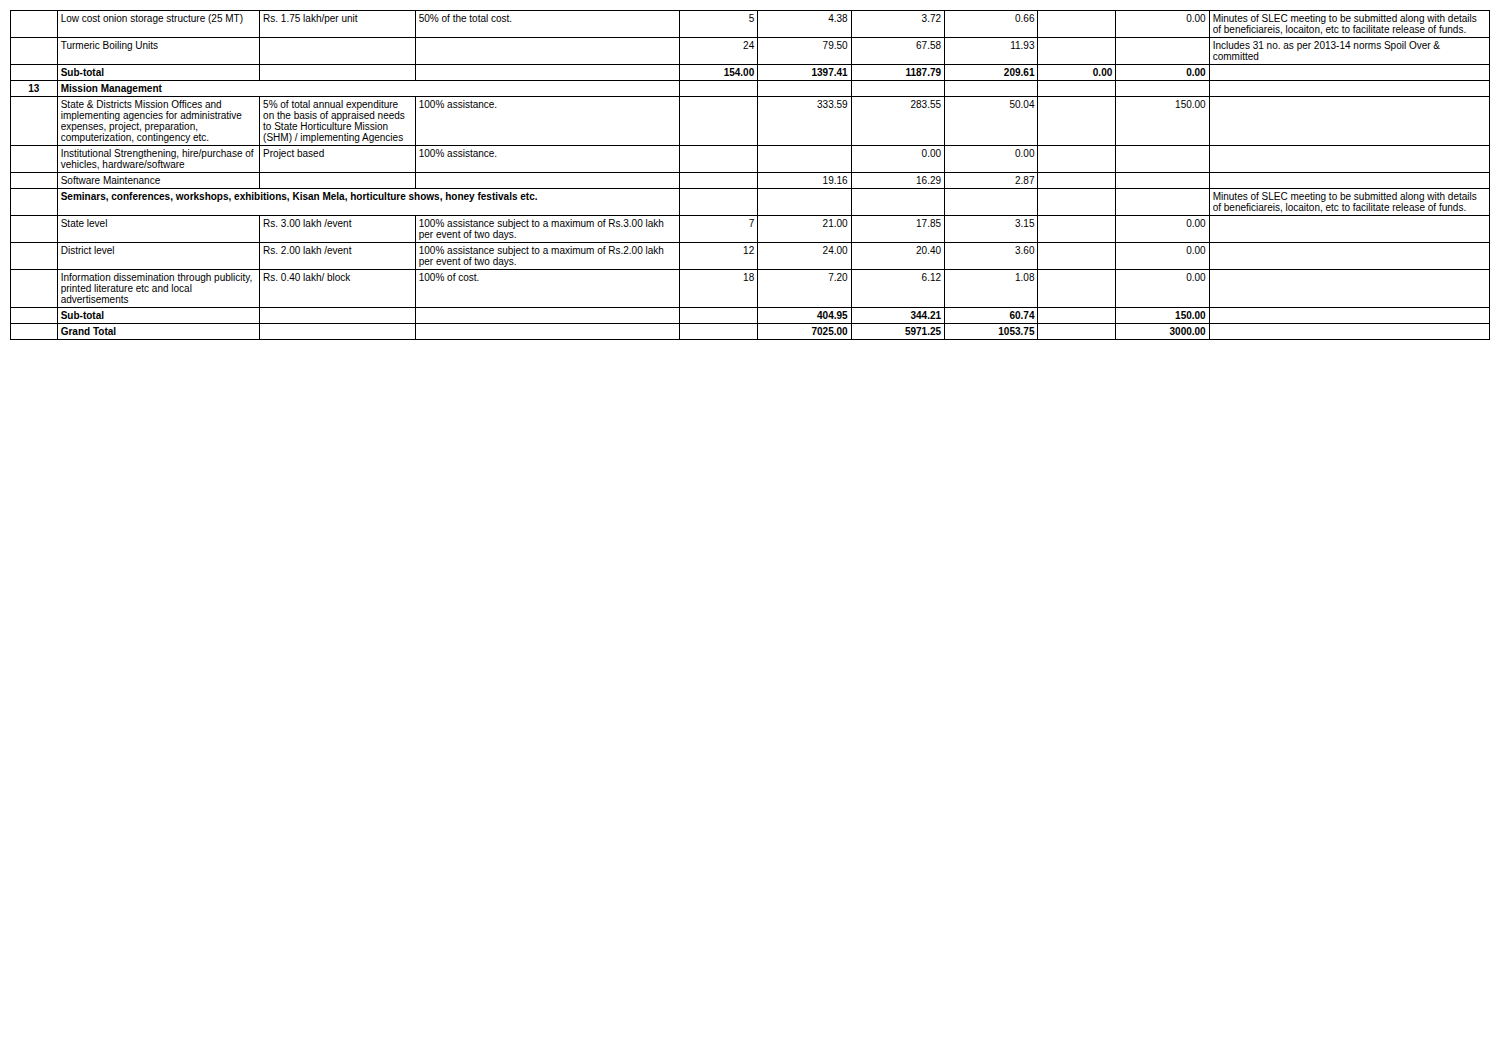| | Low cost onion storage structure (25 MT) | Rs. 1.75 lakh/per unit | 50% of the total cost. | 5 | 4.38 | 3.72 | 0.66 | | 0.00 | Minutes of SLEC meeting to be submitted along with details of beneficiareis, locaiton, etc to facilitate release of funds. |
| | Turmeric Boiling Units | | | 24 | 79.50 | 67.58 | 11.93 | | | Includes 31 no. as per 2013-14 norms Spoil Over & committed |
| | Sub-total | | | 154.00 | 1397.41 | 1187.79 | 209.61 | 0.00 | 0.00 | |
| 13 | Mission Management | | | | | | | |
| | State & Districts Mission Offices and implementing agencies for administrative expenses, project, preparation, computerization, contingency etc. | 5% of total annual expenditure on the basis of appraised needs to State Horticulture Mission (SHM) / implementing Agencies | 100% assistance. | | 333.59 | 283.55 | 50.04 | | 150.00 | |
| | Institutional Strengthening, hire/purchase of vehicles, hardware/software | Project based | 100% assistance. | | | 0.00 | 0.00 | | | |
| | Software Maintenance | | | | 19.16 | 16.29 | 2.87 | | | |
| | Seminars, conferences, workshops, exhibitions, Kisan Mela, horticulture shows, honey festivals etc. | | | | | | | Minutes of SLEC meeting to be submitted along with details of beneficiareis, locaiton, etc to facilitate release of funds. |
| | State level | Rs. 3.00 lakh /event | 100% assistance subject to a maximum of Rs.3.00 lakh per event of two days. | 7 | 21.00 | 17.85 | 3.15 | | 0.00 | |
| | District level | Rs. 2.00 lakh /event | 100% assistance subject to a maximum of Rs.2.00 lakh per event of two days. | 12 | 24.00 | 20.40 | 3.60 | | 0.00 | |
| | Information dissemination through publicity, printed literature etc and local advertisements | Rs. 0.40 lakh/ block | 100% of cost. | 18 | 7.20 | 6.12 | 1.08 | | 0.00 | |
| | Sub-total | | | | 404.95 | 344.21 | 60.74 | | 150.00 | |
| | Grand Total | | | | 7025.00 | 5971.25 | 1053.75 | | 3000.00 | |